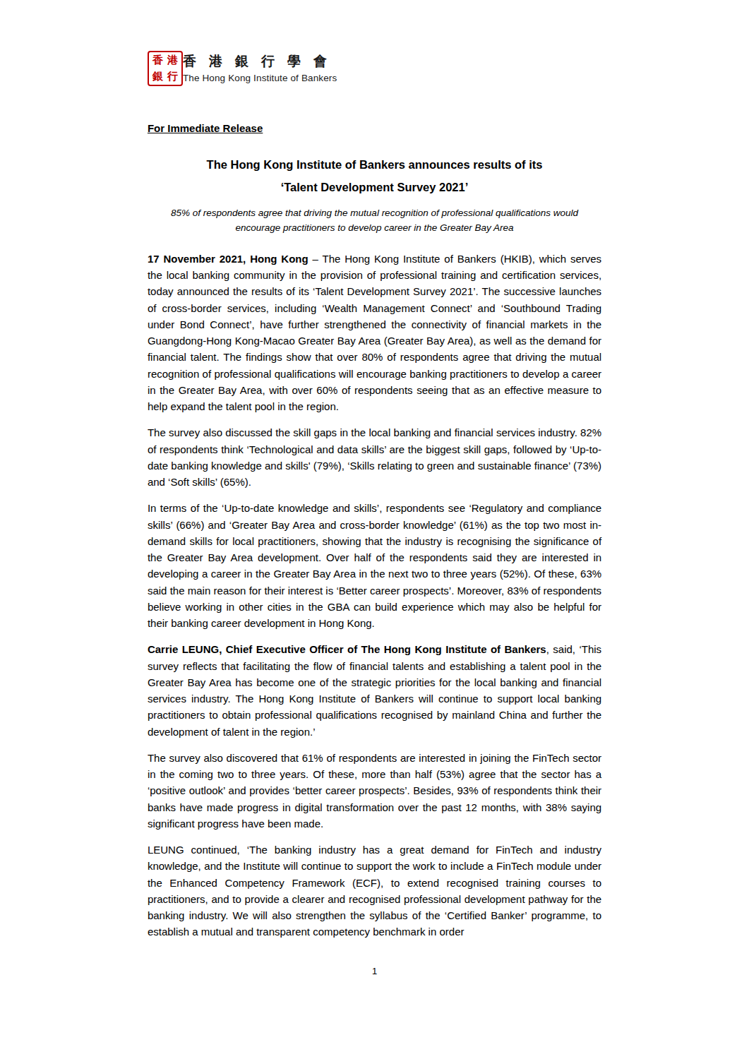| 香 港 銀 行 | 香 港 銀 行 學 會 The Hong Kong Institute of Bankers |
For Immediate Release
The Hong Kong Institute of Bankers announces results of its ‘Talent Development Survey 2021’
85% of respondents agree that driving the mutual recognition of professional qualifications would encourage practitioners to develop career in the Greater Bay Area
17 November 2021, Hong Kong – The Hong Kong Institute of Bankers (HKIB), which serves the local banking community in the provision of professional training and certification services, today announced the results of its ‘Talent Development Survey 2021’. The successive launches of cross-border services, including ‘Wealth Management Connect’ and ‘Southbound Trading under Bond Connect’, have further strengthened the connectivity of financial markets in the Guangdong-Hong Kong-Macao Greater Bay Area (Greater Bay Area), as well as the demand for financial talent. The findings show that over 80% of respondents agree that driving the mutual recognition of professional qualifications will encourage banking practitioners to develop a career in the Greater Bay Area, with over 60% of respondents seeing that as an effective measure to help expand the talent pool in the region.
The survey also discussed the skill gaps in the local banking and financial services industry. 82% of respondents think ‘Technological and data skills’ are the biggest skill gaps, followed by ‘Up-to-date banking knowledge and skills' (79%), ‘Skills relating to green and sustainable finance’ (73%) and ‘Soft skills’ (65%).
In terms of the ‘Up-to-date knowledge and skills’, respondents see ‘Regulatory and compliance skills’ (66%) and ‘Greater Bay Area and cross-border knowledge’ (61%) as the top two most in-demand skills for local practitioners, showing that the industry is recognising the significance of the Greater Bay Area development. Over half of the respondents said they are interested in developing a career in the Greater Bay Area in the next two to three years (52%). Of these, 63% said the main reason for their interest is ‘Better career prospects’. Moreover, 83% of respondents believe working in other cities in the GBA can build experience which may also be helpful for their banking career development in Hong Kong.
Carrie LEUNG, Chief Executive Officer of The Hong Kong Institute of Bankers, said, ‘This survey reflects that facilitating the flow of financial talents and establishing a talent pool in the Greater Bay Area has become one of the strategic priorities for the local banking and financial services industry. The Hong Kong Institute of Bankers will continue to support local banking practitioners to obtain professional qualifications recognised by mainland China and further the development of talent in the region.’
The survey also discovered that 61% of respondents are interested in joining the FinTech sector in the coming two to three years. Of these, more than half (53%) agree that the sector has a ‘positive outlook’ and provides ‘better career prospects’. Besides, 93% of respondents think their banks have made progress in digital transformation over the past 12 months, with 38% saying significant progress have been made.
LEUNG continued, ‘The banking industry has a great demand for FinTech and industry knowledge, and the Institute will continue to support the work to include a FinTech module under the Enhanced Competency Framework (ECF), to extend recognised training courses to practitioners, and to provide a clearer and recognised professional development pathway for the banking industry. We will also strengthen the syllabus of the ‘Certified Banker’ programme, to establish a mutual and transparent competency benchmark in order
1